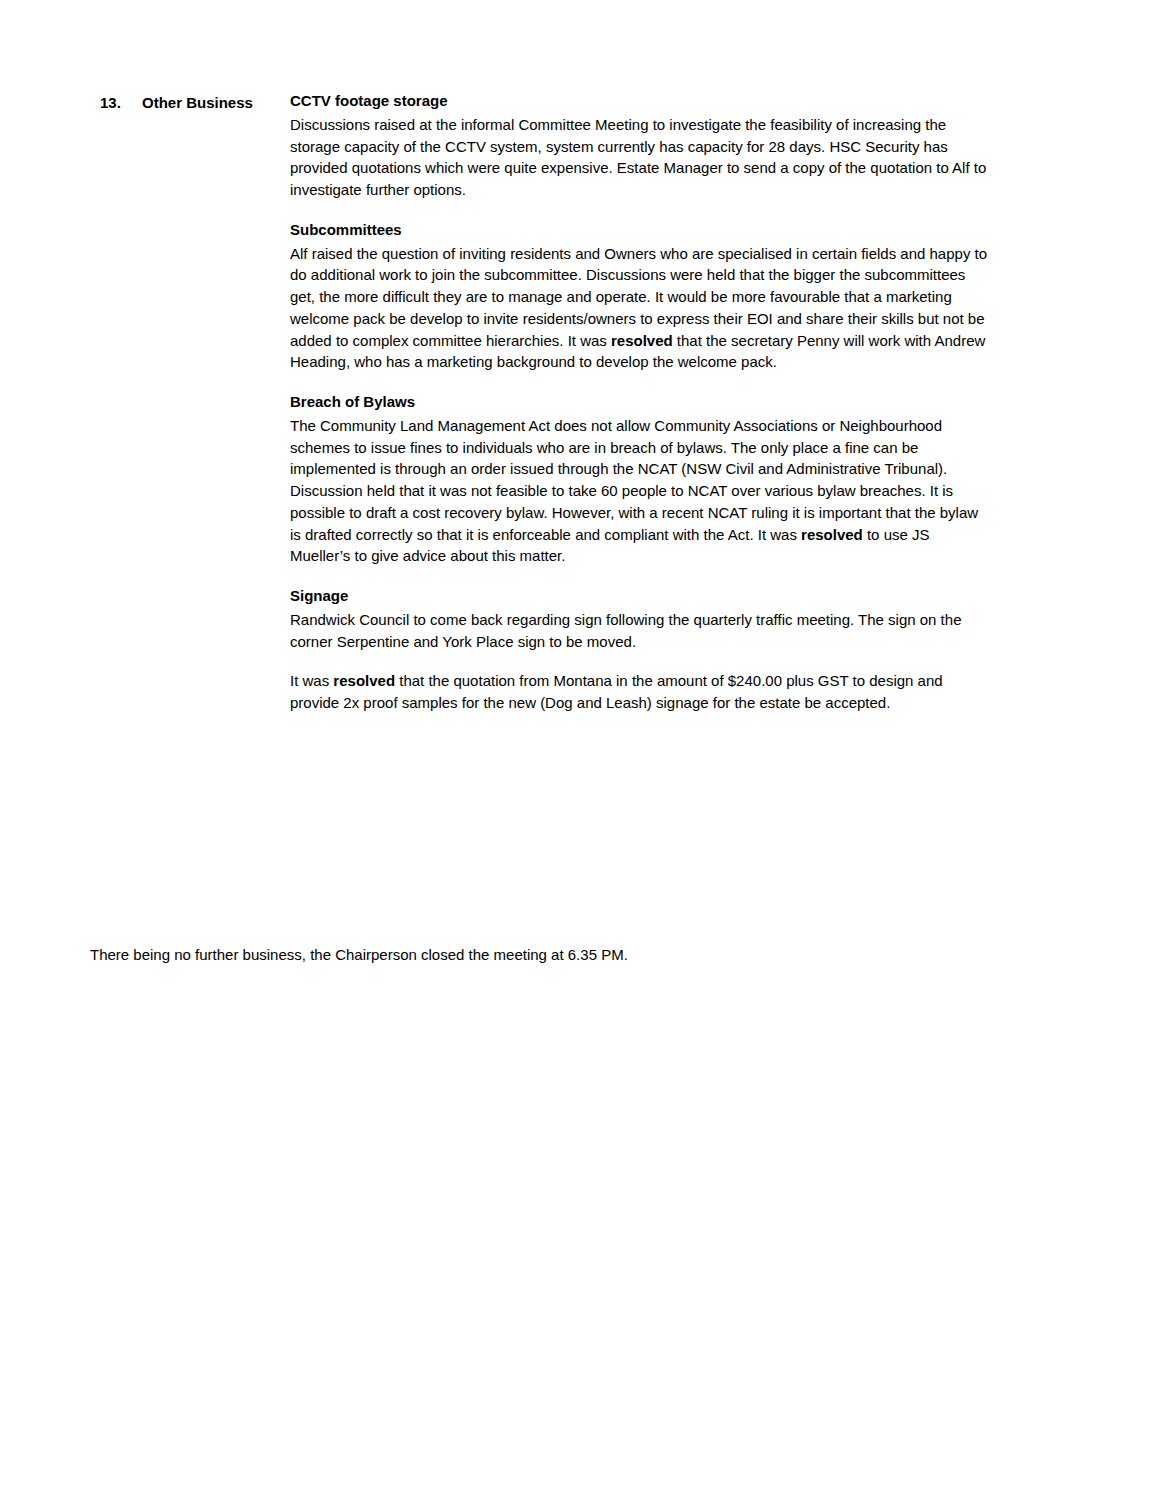13. Other Business
CCTV footage storage
Discussions raised at the informal Committee Meeting to investigate the feasibility of increasing the storage capacity of the CCTV system, system currently has capacity for 28 days. HSC Security has provided quotations which were quite expensive. Estate Manager to send a copy of the quotation to Alf to investigate further options.
Subcommittees
Alf raised the question of inviting residents and Owners who are specialised in certain fields and happy to do additional work to join the subcommittee. Discussions were held that the bigger the subcommittees get, the more difficult they are to manage and operate. It would be more favourable that a marketing welcome pack be develop to invite residents/owners to express their EOI and share their skills but not be added to complex committee hierarchies. It was resolved that the secretary Penny will work with Andrew Heading, who has a marketing background to develop the welcome pack.
Breach of Bylaws
The Community Land Management Act does not allow Community Associations or Neighbourhood schemes to issue fines to individuals who are in breach of bylaws. The only place a fine can be implemented is through an order issued through the NCAT (NSW Civil and Administrative Tribunal). Discussion held that it was not feasible to take 60 people to NCAT over various bylaw breaches. It is possible to draft a cost recovery bylaw. However, with a recent NCAT ruling it is important that the bylaw is drafted correctly so that it is enforceable and compliant with the Act. It was resolved to use JS Mueller’s to give advice about this matter.
Signage
Randwick Council to come back regarding sign following the quarterly traffic meeting. The sign on the corner Serpentine and York Place sign to be moved.
It was resolved that the quotation from Montana in the amount of $240.00 plus GST to design and provide 2x proof samples for the new (Dog and Leash) signage for the estate be accepted.
There being no further business, the Chairperson closed the meeting at 6.35 PM.